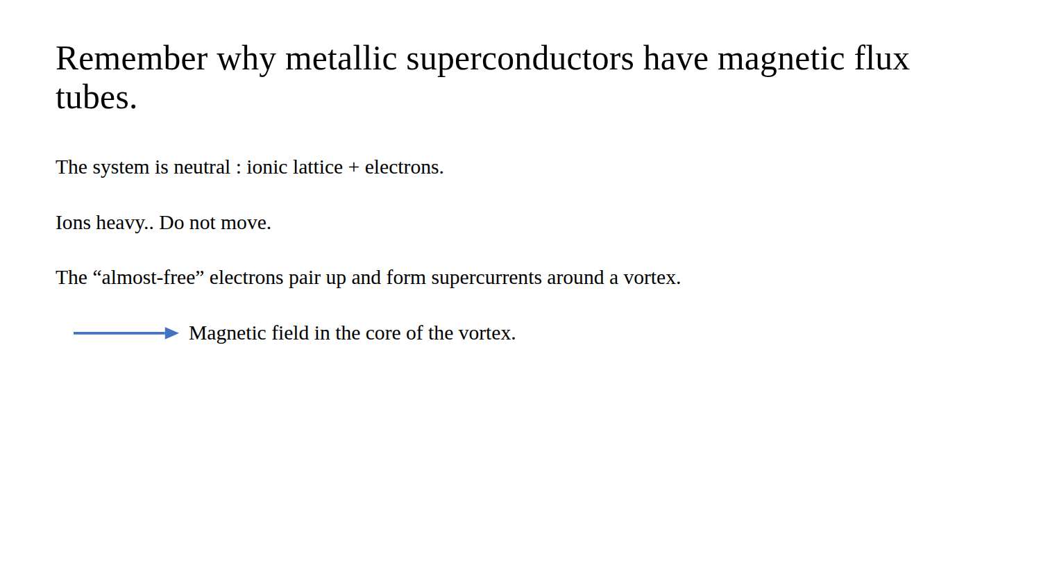Remember why metallic superconductors have magnetic flux tubes.
The system is neutral : ionic lattice + electrons.
Ions heavy.. Do not move.
The “almost-free” electrons pair up and form supercurrents around a vortex.
Magnetic field in the core of the vortex.